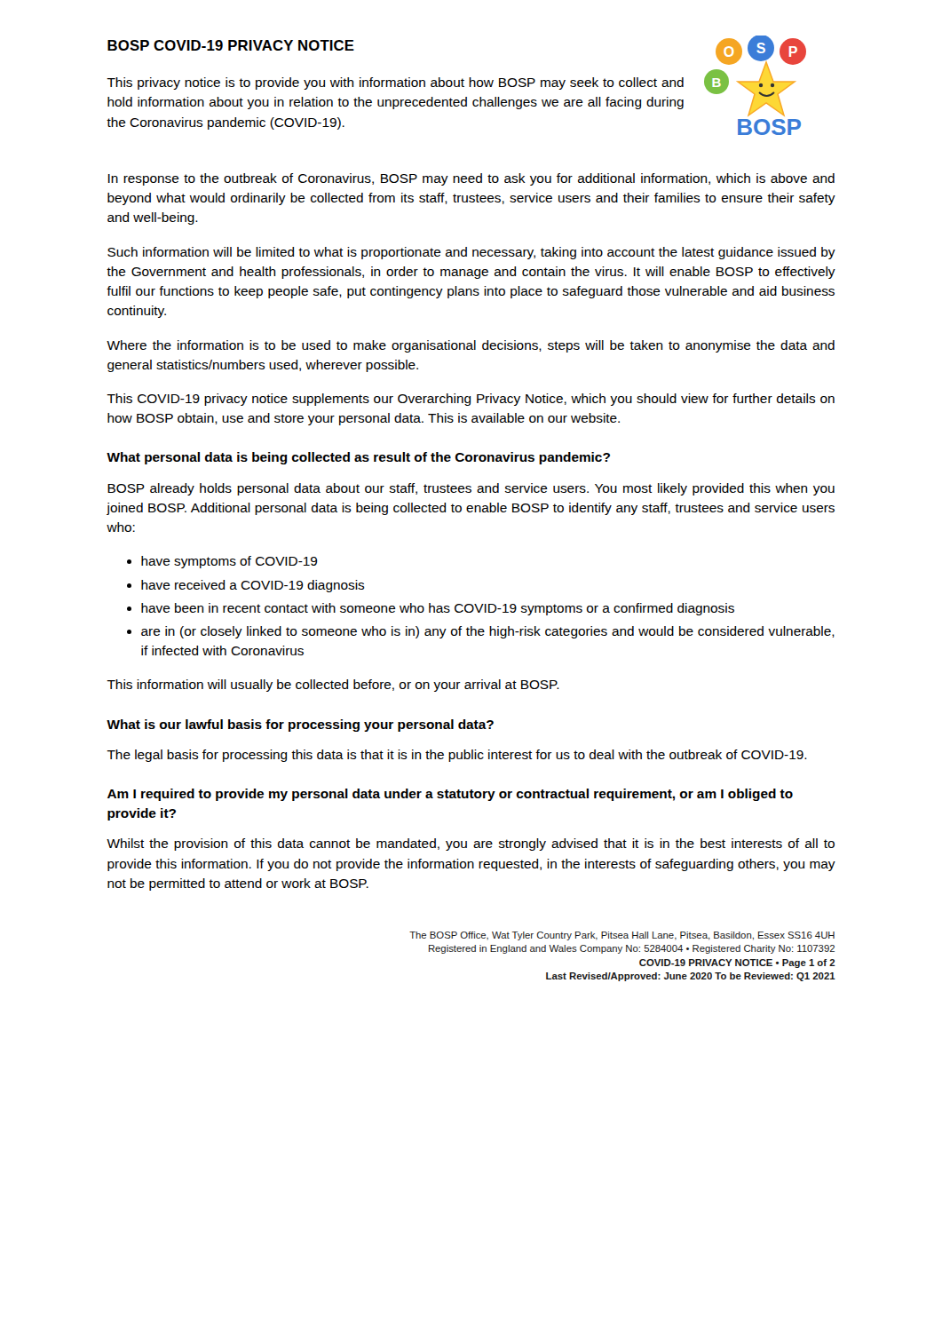O S P B BOSP
BOSP COVID-19 PRIVACY NOTICE
This privacy notice is to provide you with information about how BOSP may seek to collect and hold information about you in relation to the unprecedented challenges we are all facing during the Coronavirus pandemic (COVID-19).
In response to the outbreak of Coronavirus, BOSP may need to ask you for additional information, which is above and beyond what would ordinarily be collected from its staff, trustees, service users and their families to ensure their safety and well-being.
Such information will be limited to what is proportionate and necessary, taking into account the latest guidance issued by the Government and health professionals, in order to manage and contain the virus. It will enable BOSP to effectively fulfil our functions to keep people safe, put contingency plans into place to safeguard those vulnerable and aid business continuity.
Where the information is to be used to make organisational decisions, steps will be taken to anonymise the data and general statistics/numbers used, wherever possible.
This COVID-19 privacy notice supplements our Overarching Privacy Notice, which you should view for further details on how BOSP obtain, use and store your personal data. This is available on our website.
What personal data is being collected as result of the Coronavirus pandemic?
BOSP already holds personal data about our staff, trustees and service users. You most likely provided this when you joined BOSP. Additional personal data is being collected to enable BOSP to identify any staff, trustees and service users who:
have symptoms of COVID-19
have received a COVID-19 diagnosis
have been in recent contact with someone who has COVID-19 symptoms or a confirmed diagnosis
are in (or closely linked to someone who is in) any of the high-risk categories and would be considered vulnerable, if infected with Coronavirus
This information will usually be collected before, or on your arrival at BOSP.
What is our lawful basis for processing your personal data?
The legal basis for processing this data is that it is in the public interest for us to deal with the outbreak of COVID-19.
Am I required to provide my personal data under a statutory or contractual requirement, or am I obliged to provide it?
Whilst the provision of this data cannot be mandated, you are strongly advised that it is in the best interests of all to provide this information. If you do not provide the information requested, in the interests of safeguarding others, you may not be permitted to attend or work at BOSP.
The BOSP Office, Wat Tyler Country Park, Pitsea Hall Lane, Pitsea, Basildon, Essex SS16 4UH
Registered in England and Wales Company No: 5284004 • Registered Charity No: 1107392
COVID-19 PRIVACY NOTICE • Page 1 of 2
Last Revised/Approved: June 2020 To be Reviewed: Q1 2021